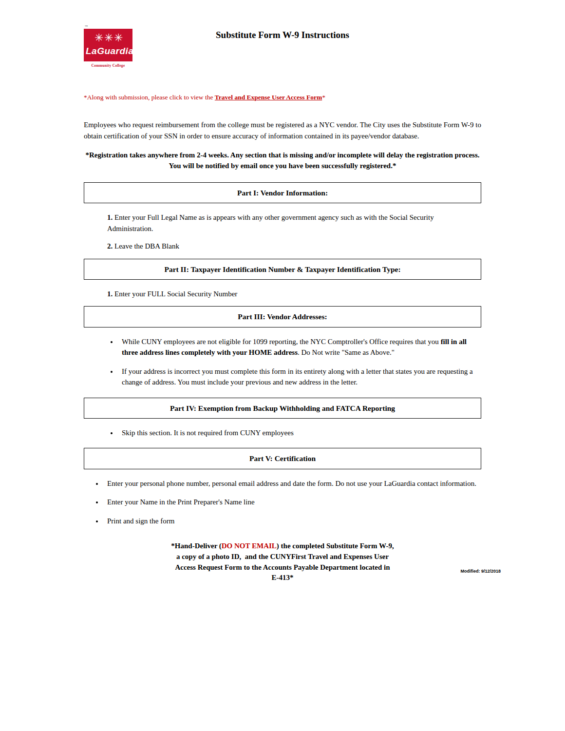™
✳ ✳ ✳
LaGuardia
Community College
Substitute Form W-9 Instructions
*Along with submission, please click to view the Travel and Expense User Access Form*
Employees who request reimbursement from the college must be registered as a NYC vendor. The City uses the Substitute Form W-9 to obtain certification of your SSN in order to ensure accuracy of information contained in its payee/vendor database.
*Registration takes anywhere from 2-4 weeks. Any section that is missing and/or incomplete will delay the registration process. You will be notified by email once you have been successfully registered.*
Part I: Vendor Information:
1. Enter your Full Legal Name as is appears with any other government agency such as with the Social Security Administration.
2. Leave the DBA Blank
Part II: Taxpayer Identification Number & Taxpayer Identification Type:
1. Enter your FULL Social Security Number
Part III: Vendor Addresses:
While CUNY employees are not eligible for 1099 reporting, the NYC Comptroller's Office requires that you fill in all three address lines completely with your HOME address. Do Not write "Same as Above."
If your address is incorrect you must complete this form in its entirety along with a letter that states you are requesting a change of address. You must include your previous and new address in the letter.
Part IV: Exemption from Backup Withholding and FATCA Reporting
Skip this section. It is not required from CUNY employees
Part V: Certification
Enter your personal phone number, personal email address and date the form. Do not use your LaGuardia contact information.
Enter your Name in the Print Preparer's Name line
Print and sign the form
*Hand-Deliver (DO NOT EMAIL) the completed Substitute Form W-9,
a copy of a photo ID, and the CUNYFirst Travel and Expenses User
Access Request Form to the Accounts Payable Department located in
E-413*
Modified: 9/12/2018